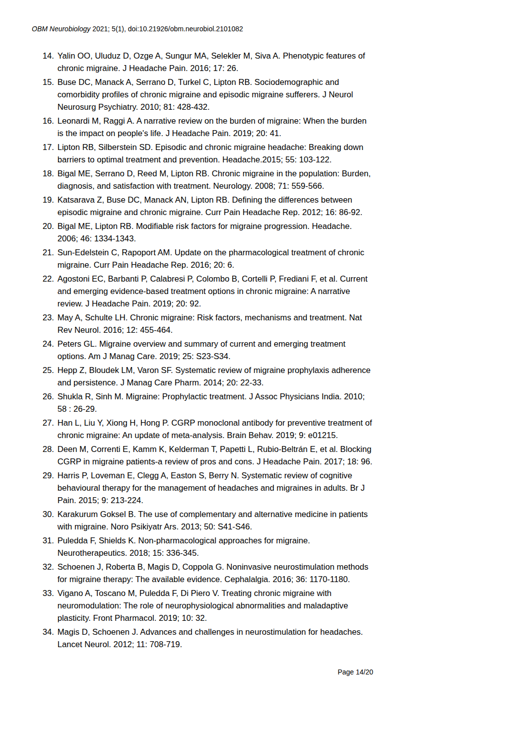OBM Neurobiology 2021; 5(1), doi:10.21926/obm.neurobiol.2101082
Yalin OO, Uluduz D, Ozge A, Sungur MA, Selekler M, Siva A. Phenotypic features of chronic migraine. J Headache Pain. 2016; 17: 26.
Buse DC, Manack A, Serrano D, Turkel C, Lipton RB. Sociodemographic and comorbidity profiles of chronic migraine and episodic migraine sufferers. J Neurol Neurosurg Psychiatry. 2010; 81: 428-432.
Leonardi M, Raggi A. A narrative review on the burden of migraine: When the burden is the impact on people's life. J Headache Pain. 2019; 20: 41.
Lipton RB, Silberstein SD. Episodic and chronic migraine headache: Breaking down barriers to optimal treatment and prevention. Headache.2015; 55: 103-122.
Bigal ME, Serrano D, Reed M, Lipton RB. Chronic migraine in the population: Burden, diagnosis, and satisfaction with treatment. Neurology. 2008; 71: 559-566.
Katsarava Z, Buse DC, Manack AN, Lipton RB. Defining the differences between episodic migraine and chronic migraine. Curr Pain Headache Rep. 2012; 16: 86-92.
Bigal ME, Lipton RB. Modifiable risk factors for migraine progression. Headache. 2006; 46: 1334-1343.
Sun-Edelstein C, Rapoport AM. Update on the pharmacological treatment of chronic migraine. Curr Pain Headache Rep. 2016; 20: 6.
Agostoni EC, Barbanti P, Calabresi P, Colombo B, Cortelli P, Frediani F, et al. Current and emerging evidence-based treatment options in chronic migraine: A narrative review. J Headache Pain. 2019; 20: 92.
May A, Schulte LH. Chronic migraine: Risk factors, mechanisms and treatment. Nat Rev Neurol. 2016; 12: 455-464.
Peters GL. Migraine overview and summary of current and emerging treatment options. Am J Manag Care. 2019; 25: S23-S34.
Hepp Z, Bloudek LM, Varon SF. Systematic review of migraine prophylaxis adherence and persistence. J Manag Care Pharm. 2014; 20: 22-33.
Shukla R, Sinh M. Migraine: Prophylactic treatment. J Assoc Physicians India. 2010; 58 : 26-29.
Han L, Liu Y, Xiong H, Hong P. CGRP monoclonal antibody for preventive treatment of chronic migraine: An update of meta-analysis. Brain Behav. 2019; 9: e01215.
Deen M, Correnti E, Kamm K, Kelderman T, Papetti L, Rubio-Beltrán E, et al. Blocking CGRP in migraine patients-a review of pros and cons. J Headache Pain. 2017; 18: 96.
Harris P, Loveman E, Clegg A, Easton S, Berry N. Systematic review of cognitive behavioural therapy for the management of headaches and migraines in adults. Br J Pain. 2015; 9: 213-224.
Karakurum Goksel B. The use of complementary and alternative medicine in patients with migraine. Noro Psikiyatr Ars. 2013; 50: S41-S46.
Puledda F, Shields K. Non-pharmacological approaches for migraine. Neurotherapeutics. 2018; 15: 336-345.
Schoenen J, Roberta B, Magis D, Coppola G. Noninvasive neurostimulation methods for migraine therapy: The available evidence. Cephalalgia. 2016; 36: 1170-1180.
Vigano A, Toscano M, Puledda F, Di Piero V. Treating chronic migraine with neuromodulation: The role of neurophysiological abnormalities and maladaptive plasticity. Front Pharmacol. 2019; 10: 32.
Magis D, Schoenen J. Advances and challenges in neurostimulation for headaches. Lancet Neurol. 2012; 11: 708-719.
Page 14/20